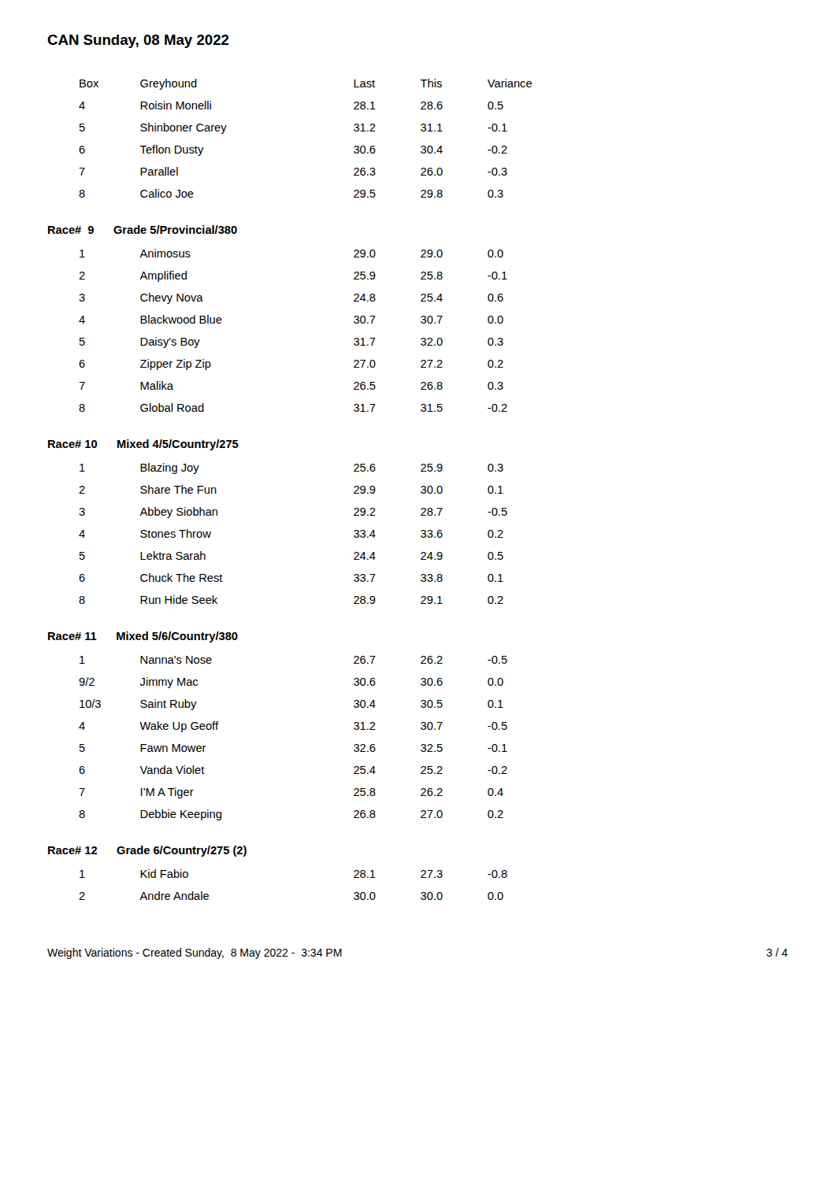CAN Sunday, 08 May 2022
| Box | Greyhound | Last | This | Variance |
| --- | --- | --- | --- | --- |
| 4 | Roisin Monelli | 28.1 | 28.6 | 0.5 |
| 5 | Shinboner Carey | 31.2 | 31.1 | -0.1 |
| 6 | Teflon Dusty | 30.6 | 30.4 | -0.2 |
| 7 | Parallel | 26.3 | 26.0 | -0.3 |
| 8 | Calico Joe | 29.5 | 29.8 | 0.3 |
| Race# 9 Grade 5/Provincial/380 | | | |
| 1 | Animosus | 29.0 | 29.0 | 0.0 |
| 2 | Amplified | 25.9 | 25.8 | -0.1 |
| 3 | Chevy Nova | 24.8 | 25.4 | 0.6 |
| 4 | Blackwood Blue | 30.7 | 30.7 | 0.0 |
| 5 | Daisy's Boy | 31.7 | 32.0 | 0.3 |
| 6 | Zipper Zip Zip | 27.0 | 27.2 | 0.2 |
| 7 | Malika | 26.5 | 26.8 | 0.3 |
| 8 | Global Road | 31.7 | 31.5 | -0.2 |
| Race# 10 Mixed 4/5/Country/275 | | | |
| 1 | Blazing Joy | 25.6 | 25.9 | 0.3 |
| 2 | Share The Fun | 29.9 | 30.0 | 0.1 |
| 3 | Abbey Siobhan | 29.2 | 28.7 | -0.5 |
| 4 | Stones Throw | 33.4 | 33.6 | 0.2 |
| 5 | Lektra Sarah | 24.4 | 24.9 | 0.5 |
| 6 | Chuck The Rest | 33.7 | 33.8 | 0.1 |
| 8 | Run Hide Seek | 28.9 | 29.1 | 0.2 |
| Race# 11 Mixed 5/6/Country/380 | | | |
| 1 | Nanna's Nose | 26.7 | 26.2 | -0.5 |
| 9/2 | Jimmy Mac | 30.6 | 30.6 | 0.0 |
| 10/3 | Saint Ruby | 30.4 | 30.5 | 0.1 |
| 4 | Wake Up Geoff | 31.2 | 30.7 | -0.5 |
| 5 | Fawn Mower | 32.6 | 32.5 | -0.1 |
| 6 | Vanda Violet | 25.4 | 25.2 | -0.2 |
| 7 | I'M A Tiger | 25.8 | 26.2 | 0.4 |
| 8 | Debbie Keeping | 26.8 | 27.0 | 0.2 |
| Race# 12 Grade 6/Country/275 (2) | | | |
| 1 | Kid Fabio | 28.1 | 27.3 | -0.8 |
| 2 | Andre Andale | 30.0 | 30.0 | 0.0 |
Weight Variations - Created Sunday, 8 May 2022 - 3:34 PM 3 / 4